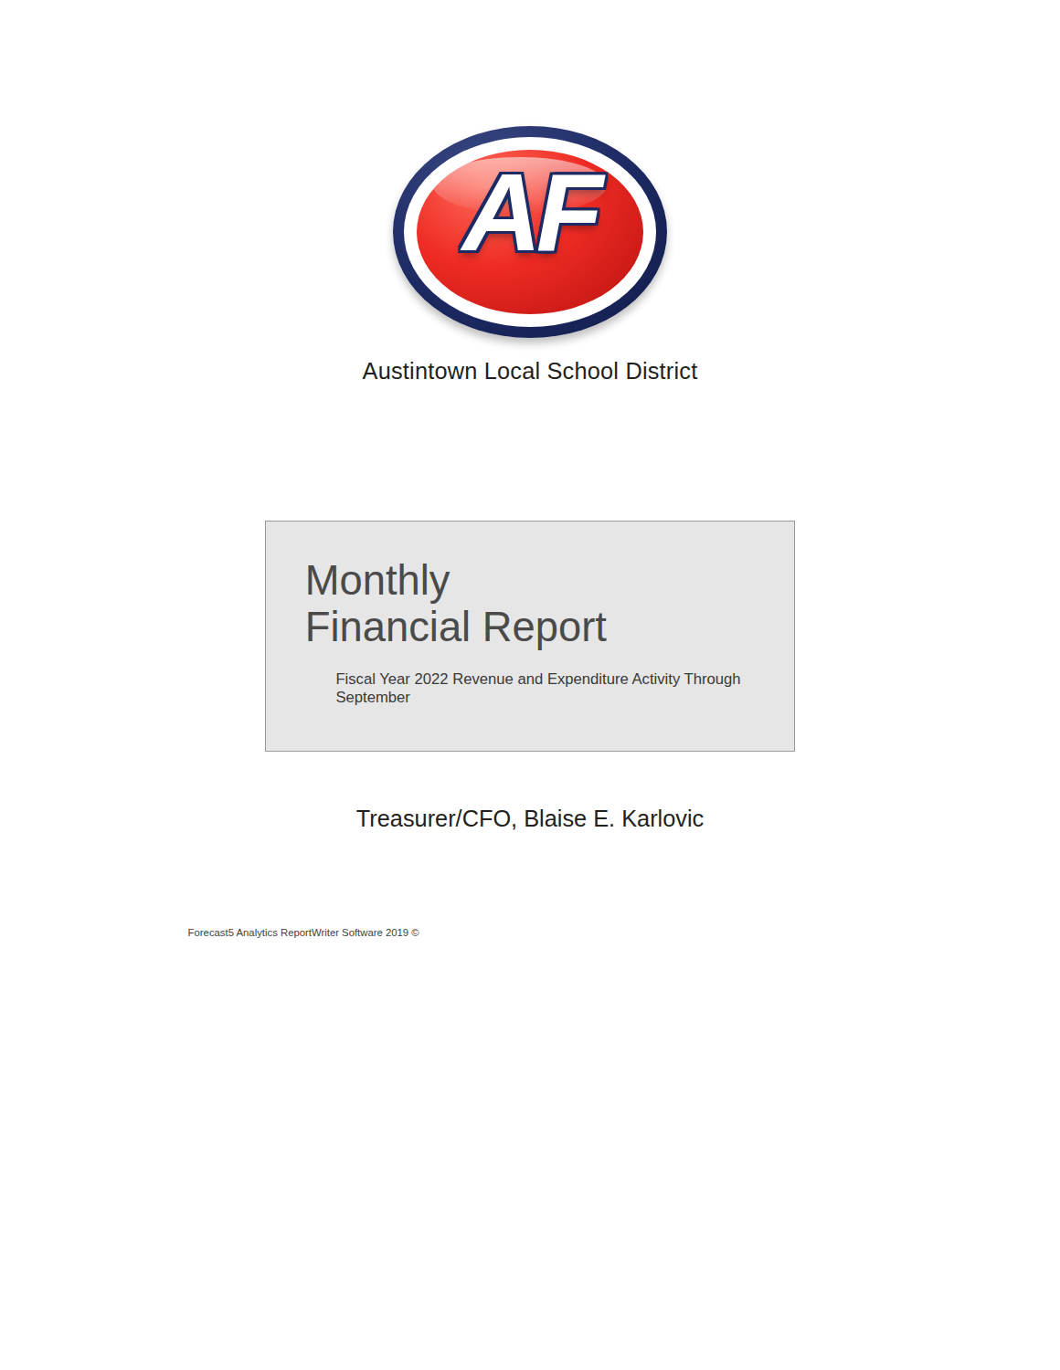AF
Austintown Local School District
Monthly
Financial Report
Fiscal Year 2022 Revenue and Expenditure Activity Through September
Treasurer/CFO, Blaise E. Karlovic
Forecast5 Analytics ReportWriter Software 2019 ©